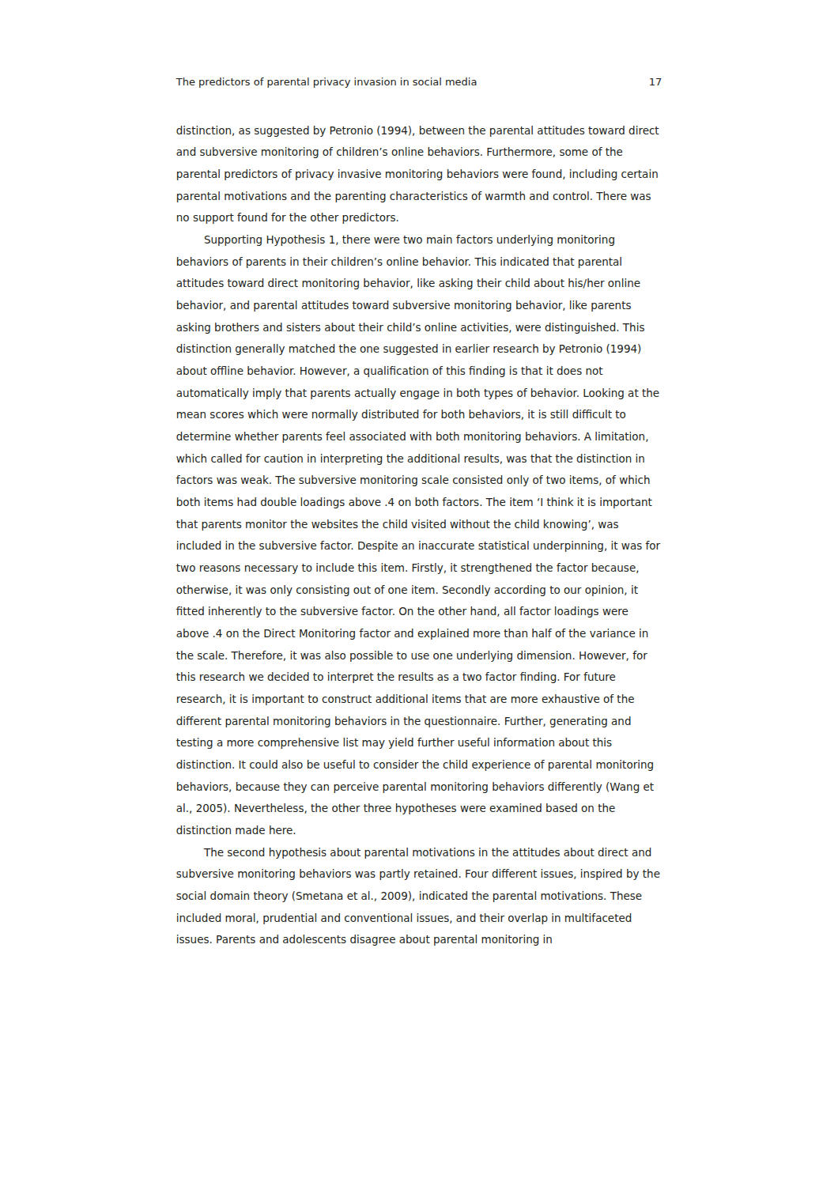The predictors of parental privacy invasion in social media 17
distinction, as suggested by Petronio (1994), between the parental attitudes toward direct and subversive monitoring of children’s online behaviors. Furthermore, some of the parental predictors of privacy invasive monitoring behaviors were found, including certain parental motivations and the parenting characteristics of warmth and control. There was no support found for the other predictors.
Supporting Hypothesis 1, there were two main factors underlying monitoring behaviors of parents in their children’s online behavior. This indicated that parental attitudes toward direct monitoring behavior, like asking their child about his/her online behavior, and parental attitudes toward subversive monitoring behavior, like parents asking brothers and sisters about their child’s online activities, were distinguished. This distinction generally matched the one suggested in earlier research by Petronio (1994) about offline behavior. However, a qualification of this finding is that it does not automatically imply that parents actually engage in both types of behavior. Looking at the mean scores which were normally distributed for both behaviors, it is still difficult to determine whether parents feel associated with both monitoring behaviors. A limitation, which called for caution in interpreting the additional results, was that the distinction in factors was weak. The subversive monitoring scale consisted only of two items, of which both items had double loadings above .4 on both factors. The item ‘I think it is important that parents monitor the websites the child visited without the child knowing’, was included in the subversive factor. Despite an inaccurate statistical underpinning, it was for two reasons necessary to include this item. Firstly, it strengthened the factor because, otherwise, it was only consisting out of one item. Secondly according to our opinion, it fitted inherently to the subversive factor. On the other hand, all factor loadings were above .4 on the Direct Monitoring factor and explained more than half of the variance in the scale. Therefore, it was also possible to use one underlying dimension. However, for this research we decided to interpret the results as a two factor finding. For future research, it is important to construct additional items that are more exhaustive of the different parental monitoring behaviors in the questionnaire. Further, generating and testing a more comprehensive list may yield further useful information about this distinction. It could also be useful to consider the child experience of parental monitoring behaviors, because they can perceive parental monitoring behaviors differently (Wang et al., 2005). Nevertheless, the other three hypotheses were examined based on the distinction made here.
The second hypothesis about parental motivations in the attitudes about direct and subversive monitoring behaviors was partly retained. Four different issues, inspired by the social domain theory (Smetana et al., 2009), indicated the parental motivations. These included moral, prudential and conventional issues, and their overlap in multifaceted issues. Parents and adolescents disagree about parental monitoring in